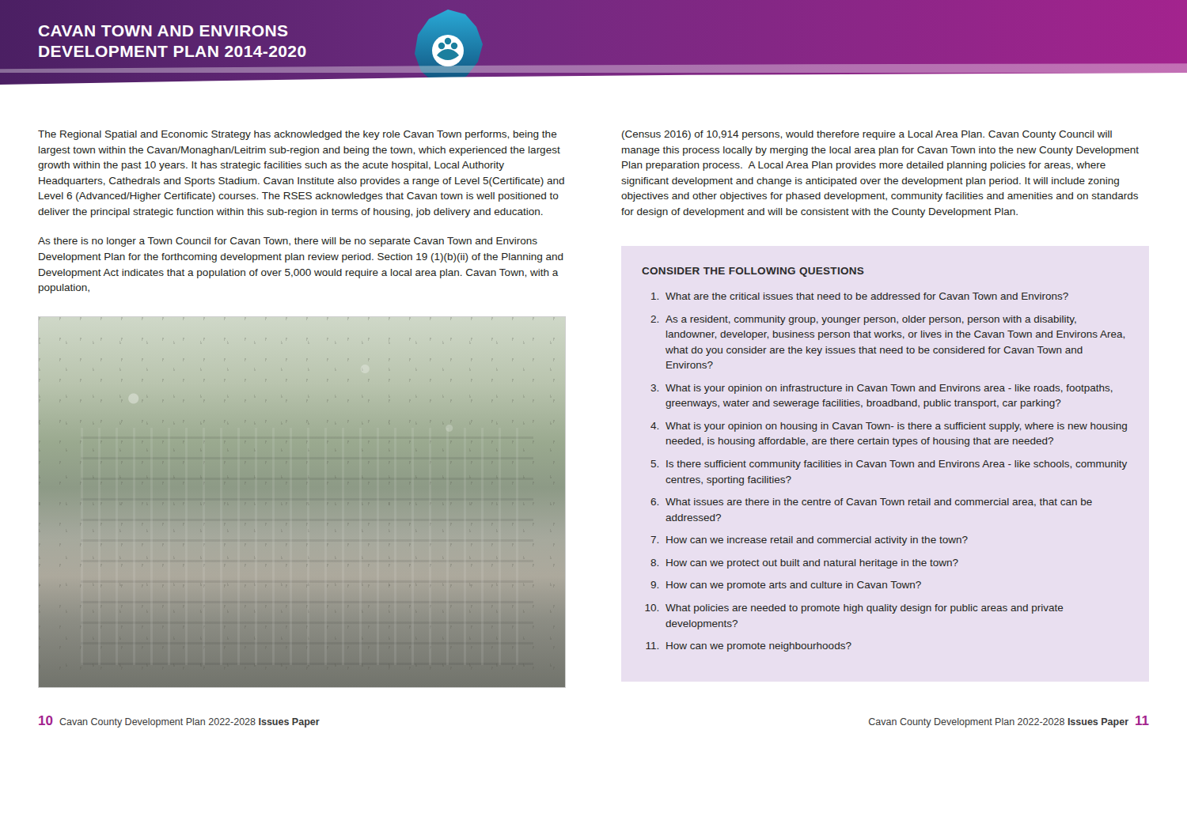Cavan Town and Environs
Development Plan 2014-2020
The Regional Spatial and Economic Strategy has acknowledged the key role Cavan Town performs, being the largest town within the Cavan/Monaghan/Leitrim sub-region and being the town, which experienced the largest growth within the past 10 years. It has strategic facilities such as the acute hospital, Local Authority Headquarters, Cathedrals and Sports Stadium. Cavan Institute also provides a range of Level 5(Certificate) and Level 6 (Advanced/Higher Certificate) courses. The RSES acknowledges that Cavan town is well positioned to deliver the principal strategic function within this sub-region in terms of housing, job delivery and education.
As there is no longer a Town Council for Cavan Town, there will be no separate Cavan Town and Environs Development Plan for the forthcoming development plan review period. Section 19 (1)(b)(ii) of the Planning and Development Act indicates that a population of over 5,000 would require a local area plan. Cavan Town, with a population,
(Census 2016) of 10,914 persons, would therefore require a Local Area Plan. Cavan County Council will manage this process locally by merging the local area plan for Cavan Town into the new County Development Plan preparation process. A Local Area Plan provides more detailed planning policies for areas, where significant development and change is anticipated over the development plan period. It will include zoning objectives and other objectives for phased development, community facilities and amenities and on standards for design of development and will be consistent with the County Development Plan.
Consider the following questions
What are the critical issues that need to be addressed for Cavan Town and Environs?
As a resident, community group, younger person, older person, person with a disability, landowner, developer, business person that works, or lives in the Cavan Town and Environs Area, what do you consider are the key issues that need to be considered for Cavan Town and Environs?
What is your opinion on infrastructure in Cavan Town and Environs area - like roads, footpaths, greenways, water and sewerage facilities, broadband, public transport, car parking?
What is your opinion on housing in Cavan Town- is there a sufficient supply, where is new housing needed, is housing affordable, are there certain types of housing that are needed?
Is there sufficient community facilities in Cavan Town and Environs Area - like schools, community centres, sporting facilities?
What issues are there in the centre of Cavan Town retail and commercial area, that can be addressed?
How can we increase retail and commercial activity in the town?
How can we protect out built and natural heritage in the town?
How can we promote arts and culture in Cavan Town?
What policies are needed to promote high quality design for public areas and private developments?
How can we promote neighbourhoods?
10 Cavan County Development Plan 2022-2028 Issues Paper
Cavan County Development Plan 2022-2028 Issues Paper 11